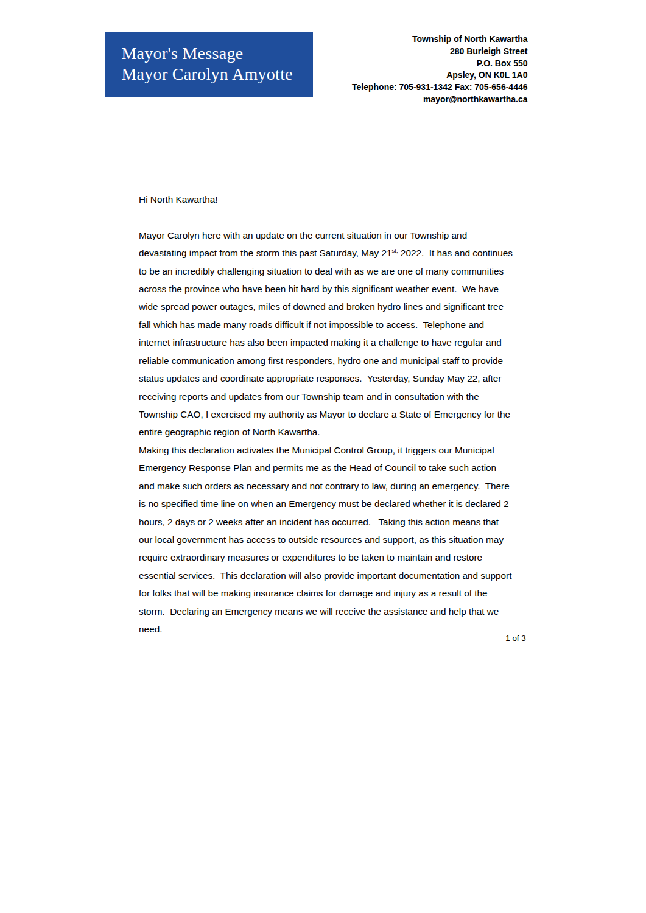Mayor's Message
Mayor Carolyn Amyotte
Township of North Kawartha
280 Burleigh Street
P.O. Box 550
Apsley, ON K0L 1A0
Telephone: 705-931-1342 Fax: 705-656-4446
mayor@northkawartha.ca
Hi North Kawartha!
Mayor Carolyn here with an update on the current situation in our Township and devastating impact from the storm this past Saturday, May 21st, 2022. It has and continues to be an incredibly challenging situation to deal with as we are one of many communities across the province who have been hit hard by this significant weather event. We have wide spread power outages, miles of downed and broken hydro lines and significant tree fall which has made many roads difficult if not impossible to access. Telephone and internet infrastructure has also been impacted making it a challenge to have regular and reliable communication among first responders, hydro one and municipal staff to provide status updates and coordinate appropriate responses. Yesterday, Sunday May 22, after receiving reports and updates from our Township team and in consultation with the Township CAO, I exercised my authority as Mayor to declare a State of Emergency for the entire geographic region of North Kawartha.
Making this declaration activates the Municipal Control Group, it triggers our Municipal Emergency Response Plan and permits me as the Head of Council to take such action and make such orders as necessary and not contrary to law, during an emergency. There is no specified time line on when an Emergency must be declared whether it is declared 2 hours, 2 days or 2 weeks after an incident has occurred. Taking this action means that our local government has access to outside resources and support, as this situation may require extraordinary measures or expenditures to be taken to maintain and restore essential services. This declaration will also provide important documentation and support for folks that will be making insurance claims for damage and injury as a result of the storm. Declaring an Emergency means we will receive the assistance and help that we need.
1 of 3